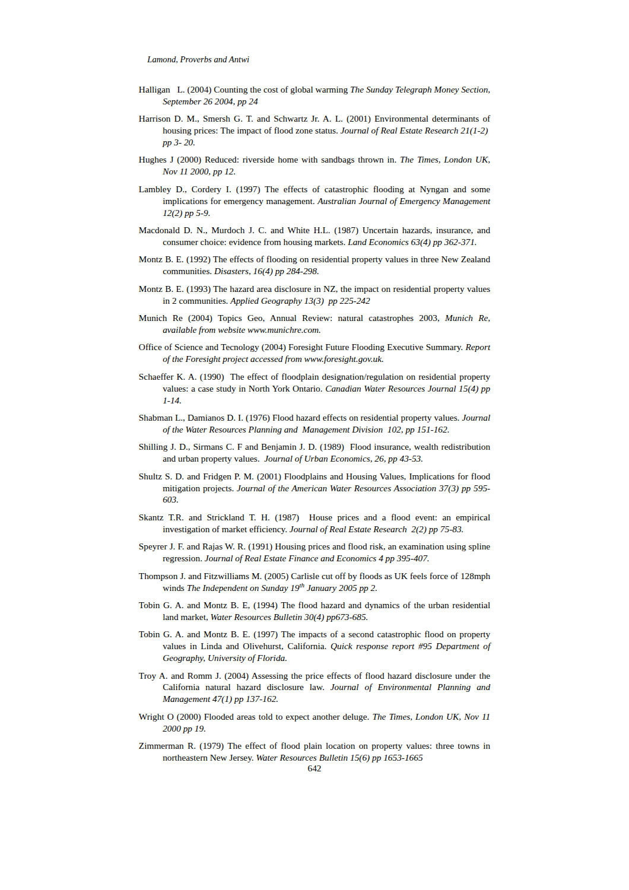Lamond, Proverbs and Antwi
Halligan L. (2004) Counting the cost of global warming The Sunday Telegraph Money Section, September 26 2004, pp 24
Harrison D. M., Smersh G. T. and Schwartz Jr. A. L. (2001) Environmental determinants of housing prices: The impact of flood zone status. Journal of Real Estate Research 21(1-2) pp 3- 20.
Hughes J (2000) Reduced: riverside home with sandbags thrown in. The Times, London UK, Nov 11 2000, pp 12.
Lambley D., Cordery I. (1997) The effects of catastrophic flooding at Nyngan and some implications for emergency management. Australian Journal of Emergency Management 12(2) pp 5-9.
Macdonald D. N., Murdoch J. C. and White H.L. (1987) Uncertain hazards, insurance, and consumer choice: evidence from housing markets. Land Economics 63(4) pp 362-371.
Montz B. E. (1992) The effects of flooding on residential property values in three New Zealand communities. Disasters, 16(4) pp 284-298.
Montz B. E. (1993) The hazard area disclosure in NZ, the impact on residential property values in 2 communities. Applied Geography 13(3) pp 225-242
Munich Re (2004) Topics Geo, Annual Review: natural catastrophes 2003, Munich Re, available from website www.munichre.com.
Office of Science and Tecnology (2004) Foresight Future Flooding Executive Summary. Report of the Foresight project accessed from www.foresight.gov.uk.
Schaeffer K. A. (1990) The effect of floodplain designation/regulation on residential property values: a case study in North York Ontario. Canadian Water Resources Journal 15(4) pp 1-14.
Shabman L., Damianos D. I. (1976) Flood hazard effects on residential property values. Journal of the Water Resources Planning and Management Division 102, pp 151-162.
Shilling J. D., Sirmans C. F and Benjamin J. D. (1989) Flood insurance, wealth redistribution and urban property values. Journal of Urban Economics, 26, pp 43-53.
Shultz S. D. and Fridgen P. M. (2001) Floodplains and Housing Values, Implications for flood mitigation projects. Journal of the American Water Resources Association 37(3) pp 595-603.
Skantz T.R. and Strickland T. H. (1987) House prices and a flood event: an empirical investigation of market efficiency. Journal of Real Estate Research 2(2) pp 75-83.
Speyrer J. F. and Rajas W. R. (1991) Housing prices and flood risk, an examination using spline regression. Journal of Real Estate Finance and Economics 4 pp 395-407.
Thompson J. and Fitzwilliams M. (2005) Carlisle cut off by floods as UK feels force of 128mph winds The Independent on Sunday 19th January 2005 pp 2.
Tobin G. A. and Montz B. E, (1994) The flood hazard and dynamics of the urban residential land market, Water Resources Bulletin 30(4) pp673-685.
Tobin G. A. and Montz B. E. (1997) The impacts of a second catastrophic flood on property values in Linda and Olivehurst, California. Quick response report #95 Department of Geography, University of Florida.
Troy A. and Romm J. (2004) Assessing the price effects of flood hazard disclosure under the California natural hazard disclosure law. Journal of Environmental Planning and Management 47(1) pp 137-162.
Wright O (2000) Flooded areas told to expect another deluge. The Times, London UK, Nov 11 2000 pp 19.
Zimmerman R. (1979) The effect of flood plain location on property values: three towns in northeastern New Jersey. Water Resources Bulletin 15(6) pp 1653-1665
642